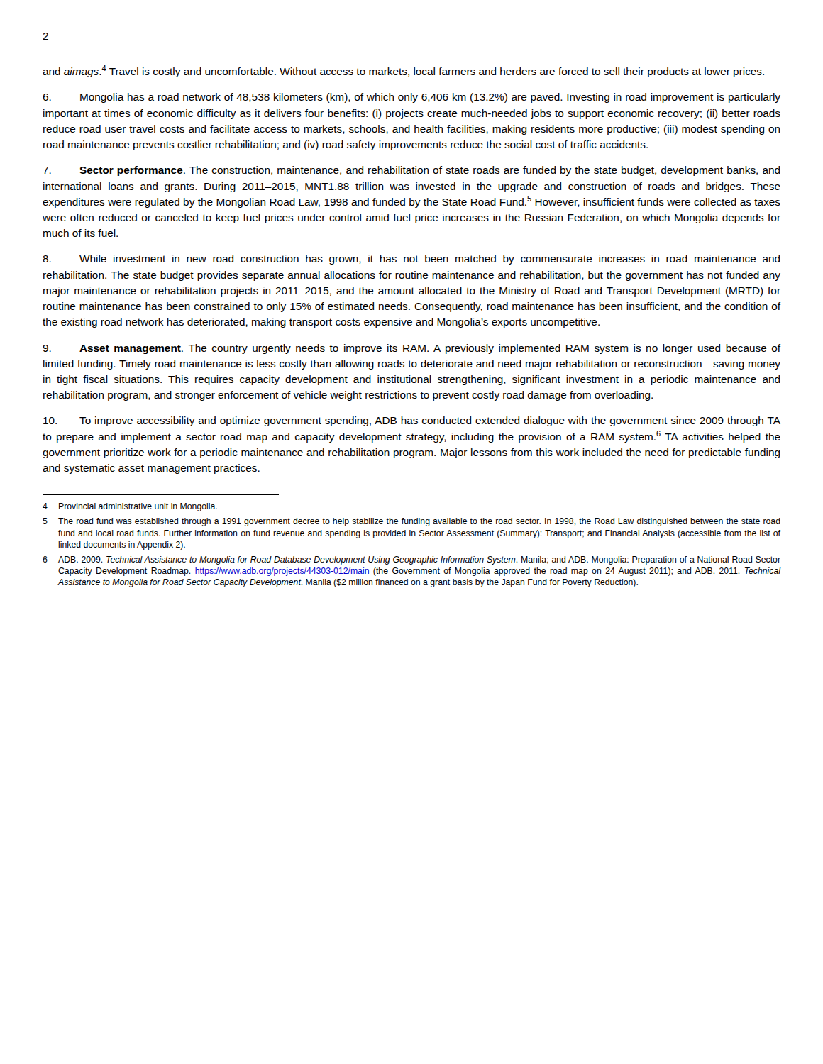2
and aimags.4 Travel is costly and uncomfortable. Without access to markets, local farmers and herders are forced to sell their products at lower prices.
6. Mongolia has a road network of 48,538 kilometers (km), of which only 6,406 km (13.2%) are paved. Investing in road improvement is particularly important at times of economic difficulty as it delivers four benefits: (i) projects create much-needed jobs to support economic recovery; (ii) better roads reduce road user travel costs and facilitate access to markets, schools, and health facilities, making residents more productive; (iii) modest spending on road maintenance prevents costlier rehabilitation; and (iv) road safety improvements reduce the social cost of traffic accidents.
7. Sector performance. The construction, maintenance, and rehabilitation of state roads are funded by the state budget, development banks, and international loans and grants. During 2011–2015, MNT1.88 trillion was invested in the upgrade and construction of roads and bridges. These expenditures were regulated by the Mongolian Road Law, 1998 and funded by the State Road Fund.5 However, insufficient funds were collected as taxes were often reduced or canceled to keep fuel prices under control amid fuel price increases in the Russian Federation, on which Mongolia depends for much of its fuel.
8. While investment in new road construction has grown, it has not been matched by commensurate increases in road maintenance and rehabilitation. The state budget provides separate annual allocations for routine maintenance and rehabilitation, but the government has not funded any major maintenance or rehabilitation projects in 2011–2015, and the amount allocated to the Ministry of Road and Transport Development (MRTD) for routine maintenance has been constrained to only 15% of estimated needs. Consequently, road maintenance has been insufficient, and the condition of the existing road network has deteriorated, making transport costs expensive and Mongolia’s exports uncompetitive.
9. Asset management. The country urgently needs to improve its RAM. A previously implemented RAM system is no longer used because of limited funding. Timely road maintenance is less costly than allowing roads to deteriorate and need major rehabilitation or reconstruction—saving money in tight fiscal situations. This requires capacity development and institutional strengthening, significant investment in a periodic maintenance and rehabilitation program, and stronger enforcement of vehicle weight restrictions to prevent costly road damage from overloading.
10. To improve accessibility and optimize government spending, ADB has conducted extended dialogue with the government since 2009 through TA to prepare and implement a sector road map and capacity development strategy, including the provision of a RAM system.6 TA activities helped the government prioritize work for a periodic maintenance and rehabilitation program. Major lessons from this work included the need for predictable funding and systematic asset management practices.
4 Provincial administrative unit in Mongolia.
5 The road fund was established through a 1991 government decree to help stabilize the funding available to the road sector. In 1998, the Road Law distinguished between the state road fund and local road funds. Further information on fund revenue and spending is provided in Sector Assessment (Summary): Transport; and Financial Analysis (accessible from the list of linked documents in Appendix 2).
6 ADB. 2009. Technical Assistance to Mongolia for Road Database Development Using Geographic Information System. Manila; and ADB. Mongolia: Preparation of a National Road Sector Capacity Development Roadmap. https://www.adb.org/projects/44303-012/main (the Government of Mongolia approved the road map on 24 August 2011); and ADB. 2011. Technical Assistance to Mongolia for Road Sector Capacity Development. Manila ($2 million financed on a grant basis by the Japan Fund for Poverty Reduction).